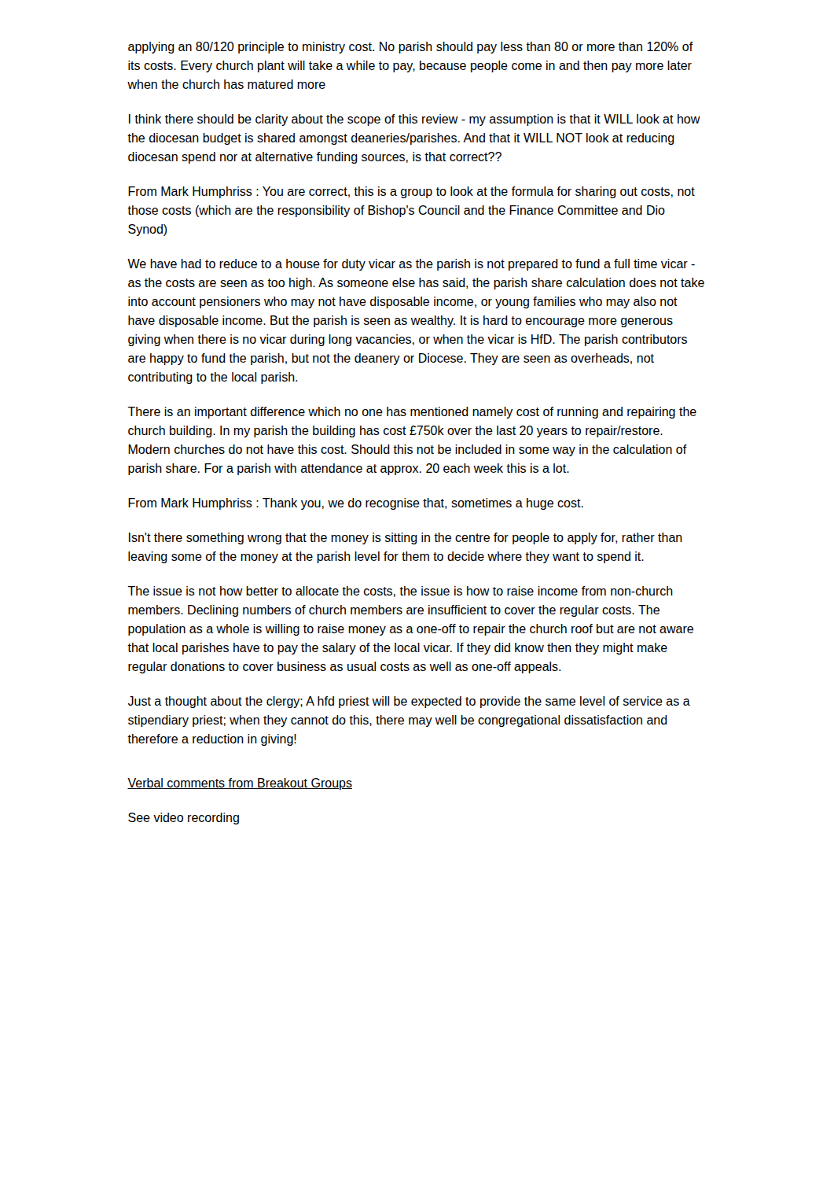applying an 80/120 principle to ministry cost. No parish should pay less than 80 or more than 120% of its costs. Every church plant will take a while to pay, because people come in and then pay more later when the church has matured more
I think there should be clarity about the scope of this review - my assumption is that it WILL look at how the diocesan budget is shared amongst deaneries/parishes. And that it WILL NOT look at reducing diocesan spend nor at alternative funding sources, is that correct??
From Mark Humphriss : You are correct, this is a group to look at the formula for sharing out costs, not those costs (which are the responsibility of Bishop's Council and the Finance Committee and Dio Synod)
We have had to reduce to a house for duty vicar as the parish is not prepared to fund a full time vicar - as the costs are seen as too high. As someone else has said, the parish share calculation does not take into account pensioners who may not have disposable income, or young families who may also not have disposable income. But the parish is seen as wealthy. It is hard to encourage more generous giving when there is no vicar during long vacancies, or when the vicar is HfD. The parish contributors are happy to fund the parish, but not the deanery or Diocese. They are seen as overheads, not contributing to the local parish.
There is an important difference which no one has mentioned namely cost of running and repairing the church building. In my parish the building has cost £750k over the last 20 years to repair/restore. Modern churches do not have this cost. Should this not be included in some way in the calculation of parish share. For a parish with attendance at approx. 20 each week this is a lot.
From Mark Humphriss : Thank you, we do recognise that, sometimes a huge cost.
Isn't there something wrong that the money is sitting in the centre for people to apply for, rather than leaving some of the money at the parish level for them to decide where they want to spend it.
The issue is not how better to allocate the costs, the issue is how to raise income from non-church members. Declining numbers of church members are insufficient to cover the regular costs. The population as a whole is willing to raise money as a one-off to repair the church roof but are not aware that local parishes have to pay the salary of the local vicar. If they did know then they might make regular donations to cover business as usual costs as well as one-off appeals.
Just a thought about the clergy; A hfd priest will be expected to provide the same level of service as a stipendiary priest; when they cannot do this, there may well be congregational dissatisfaction and therefore a reduction in giving!
Verbal comments from Breakout Groups
See video recording